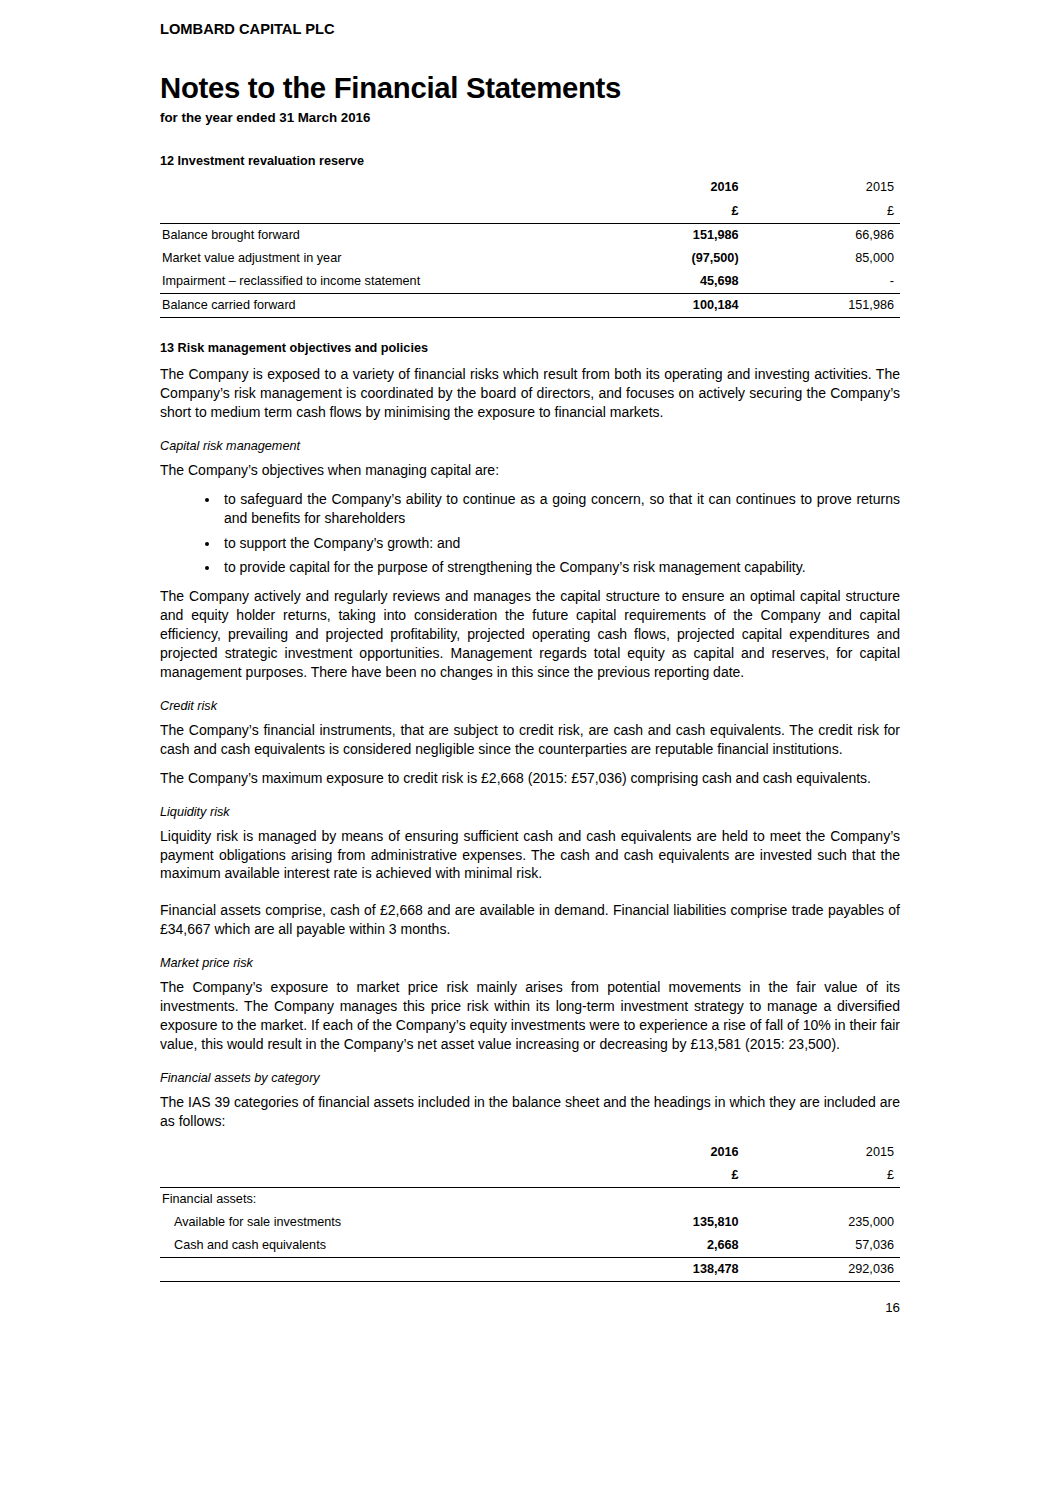LOMBARD CAPITAL PLC
Notes to the Financial Statements
for the year ended 31 March 2016
12 Investment revaluation reserve
| | 2016 | 2015 |
| | £ | £ |
| Balance brought forward | 151,986 | 66,986 |
| Market value adjustment in year | (97,500) | 85,000 |
| Impairment – reclassified to income statement | 45,698 | - |
| Balance carried forward | 100,184 | 151,986 |
13 Risk management objectives and policies
The Company is exposed to a variety of financial risks which result from both its operating and investing activities. The Company’s risk management is coordinated by the board of directors, and focuses on actively securing the Company’s short to medium term cash flows by minimising the exposure to financial markets.
Capital risk management
The Company’s objectives when managing capital are:
to safeguard the Company’s ability to continue as a going concern, so that it can continues to prove returns and benefits for shareholders
to support the Company’s growth: and
to provide capital for the purpose of strengthening the Company’s risk management capability.
The Company actively and regularly reviews and manages the capital structure to ensure an optimal capital structure and equity holder returns, taking into consideration the future capital requirements of the Company and capital efficiency, prevailing and projected profitability, projected operating cash flows, projected capital expenditures and projected strategic investment opportunities. Management regards total equity as capital and reserves, for capital management purposes. There have been no changes in this since the previous reporting date.
Credit risk
The Company’s financial instruments, that are subject to credit risk, are cash and cash equivalents. The credit risk for cash and cash equivalents is considered negligible since the counterparties are reputable financial institutions.
The Company’s maximum exposure to credit risk is £2,668 (2015: £57,036) comprising cash and cash equivalents.
Liquidity risk
Liquidity risk is managed by means of ensuring sufficient cash and cash equivalents are held to meet the Company’s payment obligations arising from administrative expenses. The cash and cash equivalents are invested such that the maximum available interest rate is achieved with minimal risk.
Financial assets comprise, cash of £2,668 and are available in demand. Financial liabilities comprise trade payables of £34,667 which are all payable within 3 months.
Market price risk
The Company’s exposure to market price risk mainly arises from potential movements in the fair value of its investments. The Company manages this price risk within its long-term investment strategy to manage a diversified exposure to the market. If each of the Company’s equity investments were to experience a rise of fall of 10% in their fair value, this would result in the Company’s net asset value increasing or decreasing by £13,581 (2015: 23,500).
Financial assets by category
The IAS 39 categories of financial assets included in the balance sheet and the headings in which they are included are as follows:
| | 2016 | 2015 |
| | £ | £ |
| Financial assets: | | |
| Available for sale investments | 135,810 | 235,000 |
| Cash and cash equivalents | 2,668 | 57,036 |
| | 138,478 | 292,036 |
16